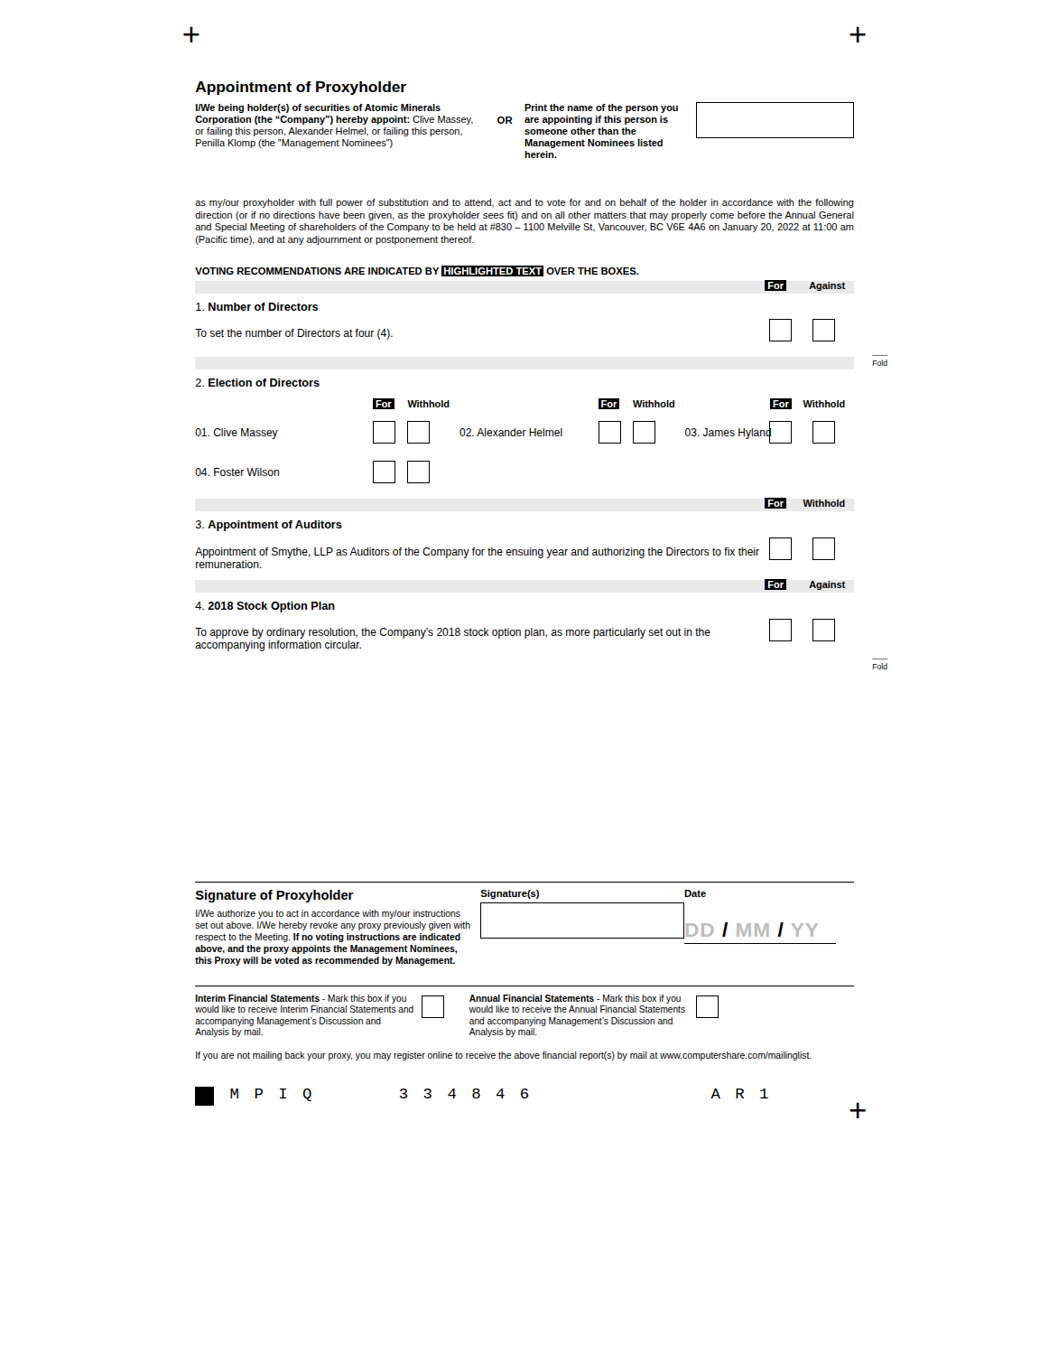+
+
+
——
Fold
——
Fold
Appointment of Proxyholder
I/We being holder(s) of securities of Atomic Minerals Corporation (the “Company”) hereby appoint: Clive Massey, or failing this person, Alexander Helmel, or failing this person, Penilla Klomp (the "Management Nominees")
OR
Print the name of the person you are appointing if this person is someone other than the Management Nominees listed herein.
as my/our proxyholder with full power of substitution and to attend, act and to vote for and on behalf of the holder in accordance with the following direction (or if no directions have been given, as the proxyholder sees fit) and on all other matters that may properly come before the Annual General and Special Meeting of shareholders of the Company to be held at #830 – 1100 Melville St, Vancouver, BC V6E 4A6 on January 20, 2022 at 11:00 am (Pacific time), and at any adjournment or postponement thereof.
VOTING RECOMMENDATIONS ARE INDICATED BY HIGHLIGHTED TEXT OVER THE BOXES.
For Against
1. Number of Directors
To set the number of Directors at four (4).
2. Election of Directors
For Withhold For Withhold For Withhold
01. Clive Massey 02. Alexander Helmel 03. James Hyland
04. Foster Wilson
For Withhold
3. Appointment of Auditors
Appointment of Smythe, LLP as Auditors of the Company for the ensuing year and authorizing the Directors to fix their remuneration.
For Against
4. 2018 Stock Option Plan
To approve by ordinary resolution, the Company’s 2018 stock option plan, as more particularly set out in the accompanying information circular.
Signature of Proxyholder
I/We authorize you to act in accordance with my/our instructions set out above. I/We hereby revoke any proxy previously given with respect to the Meeting. If no voting instructions are indicated above, and the proxy appoints the Management Nominees, this Proxy will be voted as recommended by Management.
Signature(s)
Date
DD / MM / YY
Interim Financial Statements - Mark this box if you would like to receive Interim Financial Statements and accompanying Management’s Discussion and Analysis by mail.
Annual Financial Statements - Mark this box if you would like to receive the Annual Financial Statements and accompanying Management’s Discussion and Analysis by mail.
If you are not mailing back your proxy, you may register online to receive the above financial report(s) by mail at www.computershare.com/mailinglist.
M P I Q
3 3 4 8 4 6
A R 1